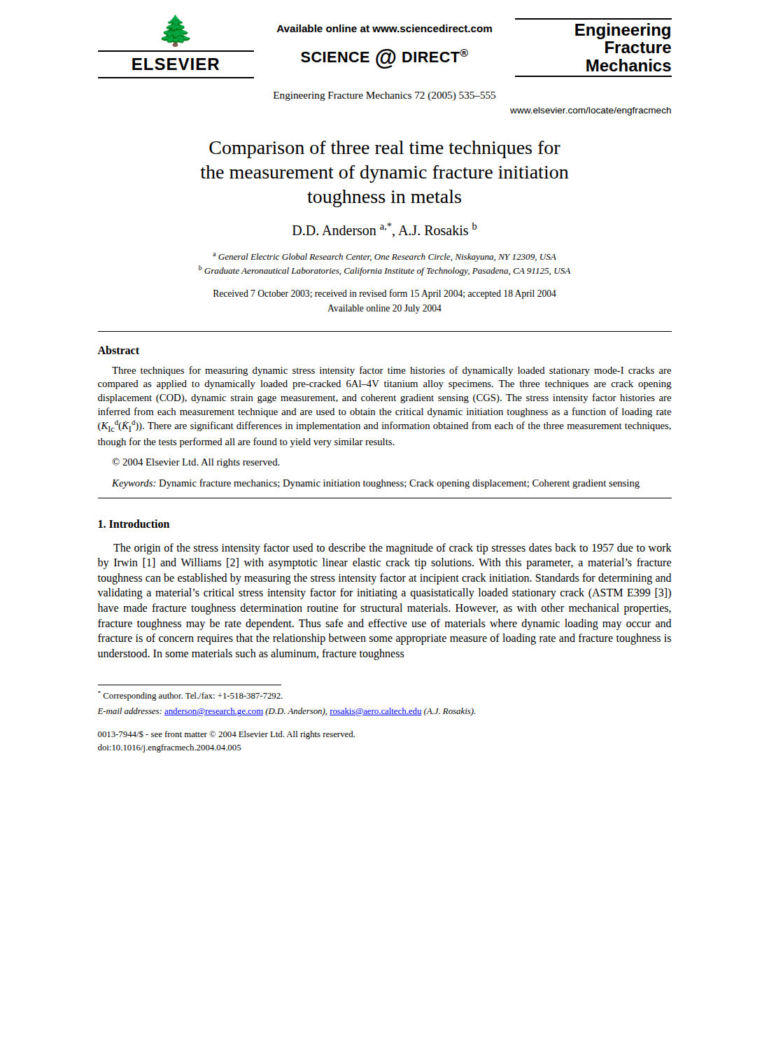🌲
ELSEVIER
Available online at www.sciencedirect.com
SCIENCE @ DIRECT®
Engineering
Fracture
Mechanics
Engineering Fracture Mechanics 72 (2005) 535–555
www.elsevier.com/locate/engfracmech
Comparison of three real time techniques for
the measurement of dynamic fracture initiation
toughness in metals
D.D. Anderson a,*, A.J. Rosakis b
a General Electric Global Research Center, One Research Circle, Niskayuna, NY 12309, USA
b Graduate Aeronautical Laboratories, California Institute of Technology, Pasadena, CA 91125, USA
Received 7 October 2003; received in revised form 15 April 2004; accepted 18 April 2004
Available online 20 July 2004
Abstract
Three techniques for measuring dynamic stress intensity factor time histories of dynamically loaded stationary mode-I cracks are compared as applied to dynamically loaded pre-cracked 6Al–4V titanium alloy specimens. The three techniques are crack opening displacement (COD), dynamic strain gage measurement, and coherent gradient sensing (CGS). The stress intensity factor histories are inferred from each measurement technique and are used to obtain the critical dynamic initiation toughness as a function of loading rate (KIcd(K̇Id)). There are significant differences in implementation and information obtained from each of the three measurement techniques, though for the tests performed all are found to yield very similar results.
© 2004 Elsevier Ltd. All rights reserved.
Keywords: Dynamic fracture mechanics; Dynamic initiation toughness; Crack opening displacement; Coherent gradient sensing
1. Introduction
The origin of the stress intensity factor used to describe the magnitude of crack tip stresses dates back to 1957 due to work by Irwin [1] and Williams [2] with asymptotic linear elastic crack tip solutions. With this parameter, a material’s fracture toughness can be established by measuring the stress intensity factor at incipient crack initiation. Standards for determining and validating a material’s critical stress intensity factor for initiating a quasistatically loaded stationary crack (ASTM E399 [3]) have made fracture toughness determination routine for structural materials. However, as with other mechanical properties, fracture toughness may be rate dependent. Thus safe and effective use of materials where dynamic loading may occur and fracture is of concern requires that the relationship between some appropriate measure of loading rate and fracture toughness is understood. In some materials such as aluminum, fracture toughness
* Corresponding author. Tel./fax: +1-518-387-7292.
E-mail addresses: anderson@research.ge.com (D.D. Anderson), rosakis@aero.caltech.edu (A.J. Rosakis).
0013-7944/$ - see front matter © 2004 Elsevier Ltd. All rights reserved.
doi:10.1016/j.engfracmech.2004.04.005